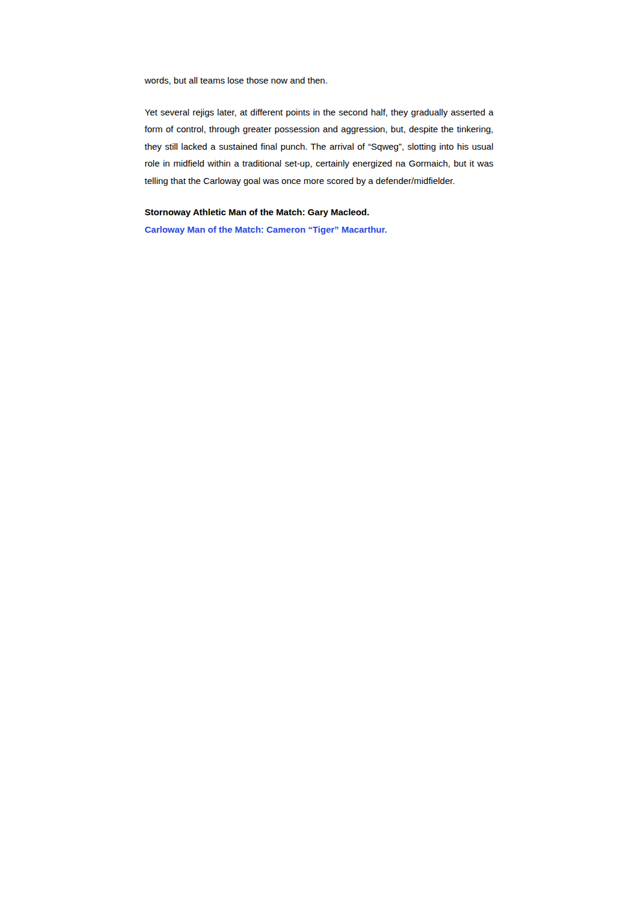words, but all teams lose those now and then.
Yet several rejigs later, at different points in the second half, they gradually asserted a form of control, through greater possession and aggression, but, despite the tinkering, they still lacked a sustained final punch. The arrival of “Sqweg”, slotting into his usual role in midfield within a traditional set-up, certainly energized na Gormaich, but it was telling that the Carloway goal was once more scored by a defender/midfielder.
Stornoway Athletic Man of the Match: Gary Macleod.
Carloway Man of the Match: Cameron “Tiger” Macarthur.